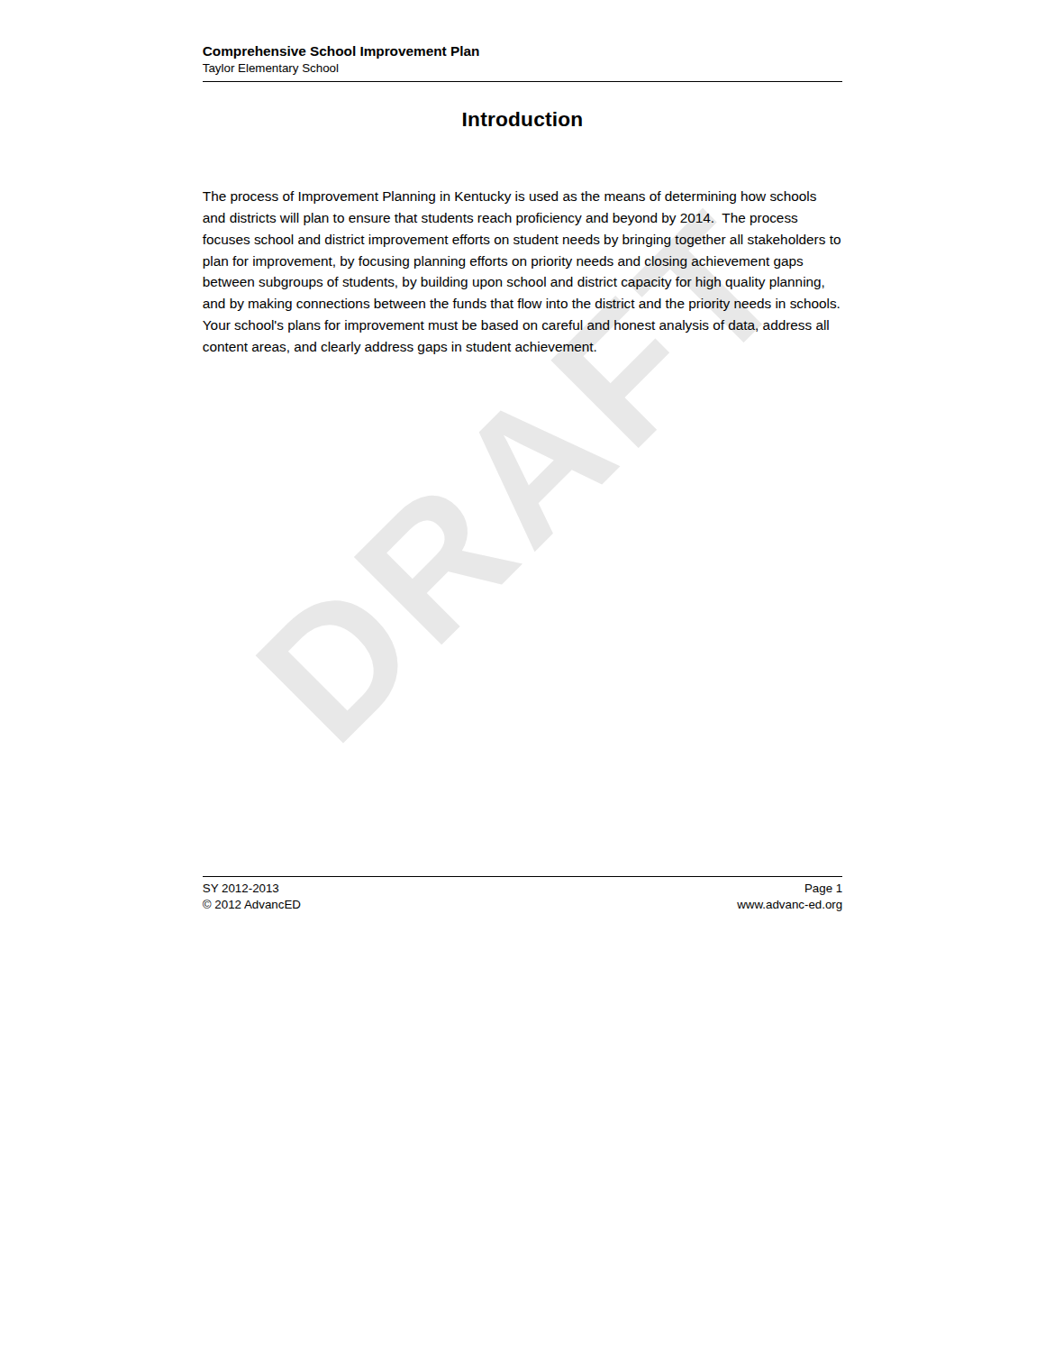DRAFT
Comprehensive School Improvement Plan
Taylor Elementary School
Introduction
The process of Improvement Planning in Kentucky is used as the means of determining how schools and districts will plan to ensure that students reach proficiency and beyond by 2014. The process focuses school and district improvement efforts on student needs by bringing together all stakeholders to plan for improvement, by focusing planning efforts on priority needs and closing achievement gaps between subgroups of students, by building upon school and district capacity for high quality planning, and by making connections between the funds that flow into the district and the priority needs in schools.
Your school's plans for improvement must be based on careful and honest analysis of data, address all content areas, and clearly address gaps in student achievement.
SY 2012-2013
© 2012 AdvancED
Page 1
www.advanc-ed.org